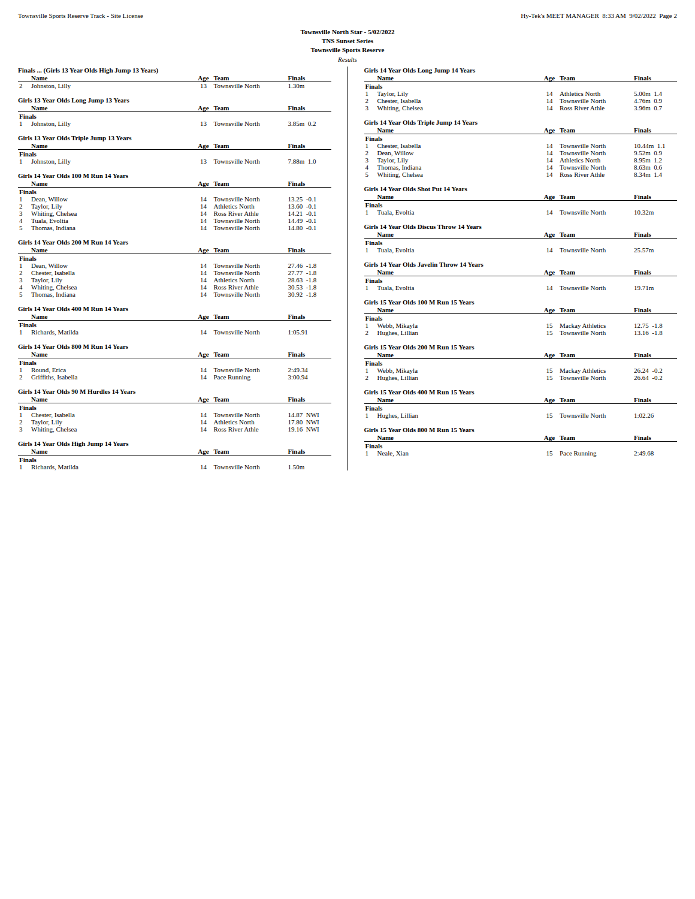Townsville Sports Reserve Track - Site License
Hy-Tek's MEET MANAGER 8:33 AM 9/02/2022 Page 2
Townsville North Star - 5/02/2022 TNS Sunset Series Townsville Sports Reserve
Results
Finals ... (Girls 13 Year Olds High Jump 13 Years)
| | Name | Age | Team | Finals |
| --- | --- | --- | --- | --- |
| 2 | Johnston, Lilly | 13 | Townsville North | 1.30m |
Girls 13 Year Olds Long Jump 13 Years
| | Name | Age | Team | Finals |
| --- | --- | --- | --- | --- |
| Finals |
| 1 | Johnston, Lilly | 13 | Townsville North | 3.85m 0.2 |
Girls 13 Year Olds Triple Jump 13 Years
| | Name | Age | Team | Finals |
| --- | --- | --- | --- | --- |
| Finals |
| 1 | Johnston, Lilly | 13 | Townsville North | 7.88m 1.0 |
Girls 14 Year Olds 100 M Run 14 Years
| | Name | Age | Team | Finals |
| --- | --- | --- | --- | --- |
| Finals |
| 1 | Dean, Willow | 14 | Townsville North | 13.25 -0.1 |
| 2 | Taylor, Lily | 14 | Athletics North | 13.60 -0.1 |
| 3 | Whiting, Chelsea | 14 | Ross River Athle | 14.21 -0.1 |
| 4 | Tuala, Evoltia | 14 | Townsville North | 14.49 -0.1 |
| 5 | Thomas, Indiana | 14 | Townsville North | 14.80 -0.1 |
Girls 14 Year Olds 200 M Run 14 Years
| | Name | Age | Team | Finals |
| --- | --- | --- | --- | --- |
| Finals |
| 1 | Dean, Willow | 14 | Townsville North | 27.46 -1.8 |
| 2 | Chester, Isabella | 14 | Townsville North | 27.77 -1.8 |
| 3 | Taylor, Lily | 14 | Athletics North | 28.63 -1.8 |
| 4 | Whiting, Chelsea | 14 | Ross River Athle | 30.53 -1.8 |
| 5 | Thomas, Indiana | 14 | Townsville North | 30.92 -1.8 |
Girls 14 Year Olds 400 M Run 14 Years
| | Name | Age | Team | Finals |
| --- | --- | --- | --- | --- |
| Finals |
| 1 | Richards, Matilda | 14 | Townsville North | 1:05.91 |
Girls 14 Year Olds 800 M Run 14 Years
| | Name | Age | Team | Finals |
| --- | --- | --- | --- | --- |
| Finals |
| 1 | Round, Erica | 14 | Townsville North | 2:49.34 |
| 2 | Griffiths, Isabella | 14 | Pace Running | 3:00.94 |
Girls 14 Year Olds 90 M Hurdles 14 Years
| | Name | Age | Team | Finals |
| --- | --- | --- | --- | --- |
| Finals |
| 1 | Chester, Isabella | 14 | Townsville North | 14.87 NWI |
| 2 | Taylor, Lily | 14 | Athletics North | 17.80 NWI |
| 3 | Whiting, Chelsea | 14 | Ross River Athle | 19.16 NWI |
Girls 14 Year Olds High Jump 14 Years
| | Name | Age | Team | Finals |
| --- | --- | --- | --- | --- |
| Finals |
| 1 | Richards, Matilda | 14 | Townsville North | 1.50m |
Girls 14 Year Olds Long Jump 14 Years
| | Name | Age | Team | Finals |
| --- | --- | --- | --- | --- |
| Finals |
| 1 | Taylor, Lily | 14 | Athletics North | 5.00m 1.4 |
| 2 | Chester, Isabella | 14 | Townsville North | 4.76m 0.9 |
| 3 | Whiting, Chelsea | 14 | Ross River Athle | 3.96m 0.7 |
Girls 14 Year Olds Triple Jump 14 Years
| | Name | Age | Team | Finals |
| --- | --- | --- | --- | --- |
| Finals |
| 1 | Chester, Isabella | 14 | Townsville North | 10.44m 1.1 |
| 2 | Dean, Willow | 14 | Townsville North | 9.52m 0.9 |
| 3 | Taylor, Lily | 14 | Athletics North | 8.95m 1.2 |
| 4 | Thomas, Indiana | 14 | Townsville North | 8.63m 0.6 |
| 5 | Whiting, Chelsea | 14 | Ross River Athle | 8.34m 1.4 |
Girls 14 Year Olds Shot Put 14 Years
| | Name | Age | Team | Finals |
| --- | --- | --- | --- | --- |
| Finals |
| 1 | Tuala, Evoltia | 14 | Townsville North | 10.32m |
Girls 14 Year Olds Discus Throw 14 Years
| | Name | Age | Team | Finals |
| --- | --- | --- | --- | --- |
| Finals |
| 1 | Tuala, Evoltia | 14 | Townsville North | 25.57m |
Girls 14 Year Olds Javelin Throw 14 Years
| | Name | Age | Team | Finals |
| --- | --- | --- | --- | --- |
| Finals |
| 1 | Tuala, Evoltia | 14 | Townsville North | 19.71m |
Girls 15 Year Olds 100 M Run 15 Years
| | Name | Age | Team | Finals |
| --- | --- | --- | --- | --- |
| Finals |
| 1 | Webb, Mikayla | 15 | Mackay Athletics | 12.75 -1.8 |
| 2 | Hughes, Lillian | 15 | Townsville North | 13.16 -1.8 |
Girls 15 Year Olds 200 M Run 15 Years
| | Name | Age | Team | Finals |
| --- | --- | --- | --- | --- |
| Finals |
| 1 | Webb, Mikayla | 15 | Mackay Athletics | 26.24 -0.2 |
| 2 | Hughes, Lillian | 15 | Townsville North | 26.64 -0.2 |
Girls 15 Year Olds 400 M Run 15 Years
| | Name | Age | Team | Finals |
| --- | --- | --- | --- | --- |
| Finals |
| 1 | Hughes, Lillian | 15 | Townsville North | 1:02.26 |
Girls 15 Year Olds 800 M Run 15 Years
| | Name | Age | Team | Finals |
| --- | --- | --- | --- | --- |
| Finals |
| 1 | Neale, Xian | 15 | Pace Running | 2:49.68 |